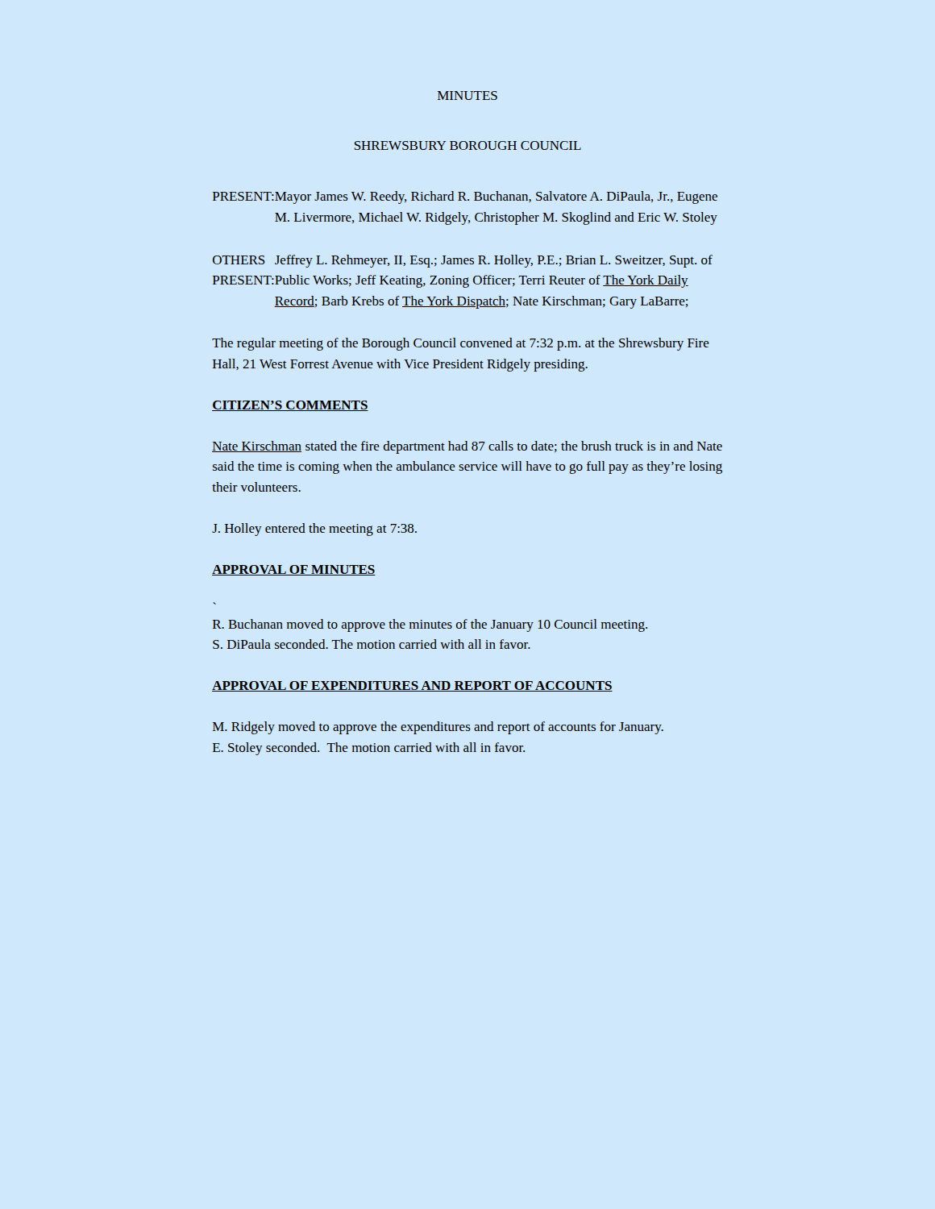MINUTES
SHREWSBURY BOROUGH COUNCIL
| PRESENT: | Mayor James W. Reedy, Richard R. Buchanan, Salvatore A. DiPaula, Jr., Eugene M. Livermore, Michael W. Ridgely, Christopher M. Skoglind and Eric W. Stoley |
| OTHERS PRESENT: | Jeffrey L. Rehmeyer, II, Esq.; James R. Holley, P.E.; Brian L. Sweitzer, Supt. of Public Works; Jeff Keating, Zoning Officer; Terri Reuter of The York Daily Record ; Barb Krebs of The York Dispatch ; Nate Kirschman; Gary LaBarre; |
The regular meeting of the Borough Council convened at 7:32 p.m. at the Shrewsbury Fire Hall, 21 West Forrest Avenue with Vice President Ridgely presiding.
CITIZEN’S COMMENTS
Nate Kirschman stated the fire department had 87 calls to date; the brush truck is in and Nate said the time is coming when the ambulance service will have to go full pay as they’re losing their volunteers.
J. Holley entered the meeting at 7:38.
APPROVAL OF MINUTES
`
R. Buchanan moved to approve the minutes of the January 10 Council meeting.
S. DiPaula seconded. The motion carried with all in favor.
APPROVAL OF EXPENDITURES AND REPORT OF ACCOUNTS
M. Ridgely moved to approve the expenditures and report of accounts for January.
E. Stoley seconded. The motion carried with all in favor.